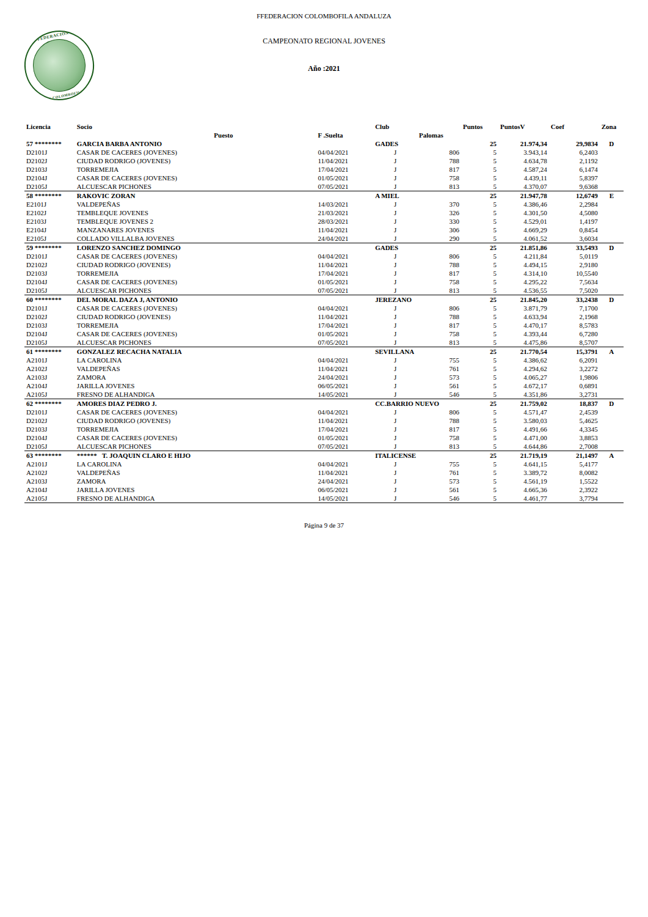FFEDERACION COLOMBOFILA ANDALUZA
FEDERACIÓN
DE COLOMBOFILIA
CAMPEONATO REGIONAL JOVENES
Año :2021
| Licencia | Socio | | | Club | | Puntos | PuntosV | Coef | Zona |
| | | Puesto | F .Suelta | | Palomas | | | | |
| 57 ******** | GARCIA BARBA ANTONIO | GADES | 25 | 21.974,34 | 29,9834 | D |
| D2101J | CASAR DE CACERES (JOVENES) | 04/04/2021 | J | 806 | 5 | 3.943,14 | 6,2403 | |
| D2102J | CIUDAD RODRIGO (JOVENES) | 11/04/2021 | J | 788 | 5 | 4.634,78 | 2,1192 | |
| D2103J | TORREMEJIA | 17/04/2021 | J | 817 | 5 | 4.587,24 | 6,1474 | |
| D2104J | CASAR DE CACERES (JOVENES) | 01/05/2021 | J | 758 | 5 | 4.439,11 | 5,8397 | |
| D2105J | ALCUESCAR PICHONES | 07/05/2021 | J | 813 | 5 | 4.370,07 | 9,6368 | |
| 58 ******** | RAKOVIC ZORAN | A MIEL | 25 | 21.947,78 | 12,6749 | E |
| E2101J | VALDEPEÑAS | 14/03/2021 | J | 370 | 5 | 4.386,46 | 2,2984 | |
| E2102J | TEMBLEQUE JOVENES | 21/03/2021 | J | 326 | 5 | 4.301,50 | 4,5080 | |
| E2103J | TEMBLEQUE JOVENES 2 | 28/03/2021 | J | 330 | 5 | 4.529,01 | 1,4197 | |
| E2104J | MANZANARES JOVENES | 11/04/2021 | J | 306 | 5 | 4.669,29 | 0,8454 | |
| E2105J | COLLADO VILLALBA JOVENES | 24/04/2021 | J | 290 | 5 | 4.061,52 | 3,6034 | |
| 59 ******** | LORENZO SANCHEZ DOMINGO | GADES | 25 | 21.851,86 | 33,5493 | D |
| D2101J | CASAR DE CACERES (JOVENES) | 04/04/2021 | J | 806 | 5 | 4.211,84 | 5,0119 | |
| D2102J | CIUDAD RODRIGO (JOVENES) | 11/04/2021 | J | 788 | 5 | 4.494,15 | 2,9180 | |
| D2103J | TORREMEJIA | 17/04/2021 | J | 817 | 5 | 4.314,10 | 10,5540 | |
| D2104J | CASAR DE CACERES (JOVENES) | 01/05/2021 | J | 758 | 5 | 4.295,22 | 7,5634 | |
| D2105J | ALCUESCAR PICHONES | 07/05/2021 | J | 813 | 5 | 4.536,55 | 7,5020 | |
| 60 ******** | DEL MORAL DAZA J, ANTONIO | JEREZANO | 25 | 21.845,20 | 33,2438 | D |
| D2101J | CASAR DE CACERES (JOVENES) | 04/04/2021 | J | 806 | 5 | 3.871,79 | 7,1700 | |
| D2102J | CIUDAD RODRIGO (JOVENES) | 11/04/2021 | J | 788 | 5 | 4.633,94 | 2,1968 | |
| D2103J | TORREMEJIA | 17/04/2021 | J | 817 | 5 | 4.470,17 | 8,5783 | |
| D2104J | CASAR DE CACERES (JOVENES) | 01/05/2021 | J | 758 | 5 | 4.393,44 | 6,7280 | |
| D2105J | ALCUESCAR PICHONES | 07/05/2021 | J | 813 | 5 | 4.475,86 | 8,5707 | |
| 61 ******** | GONZALEZ RECACHA NATALIA | SEVILLANA | 25 | 21.770,54 | 15,3791 | A |
| A2101J | LA CAROLINA | 04/04/2021 | J | 755 | 5 | 4.386,62 | 6,2091 | |
| A2102J | VALDEPEÑAS | 11/04/2021 | J | 761 | 5 | 4.294,62 | 3,2272 | |
| A2103J | ZAMORA | 24/04/2021 | J | 573 | 5 | 4.065,27 | 1,9806 | |
| A2104J | JARILLA JOVENES | 06/05/2021 | J | 561 | 5 | 4.672,17 | 0,6891 | |
| A2105J | FRESNO DE ALHANDIGA | 14/05/2021 | J | 546 | 5 | 4.351,86 | 3,2731 | |
| 62 ******** | AMORES DIAZ PEDRO J. | CC.BARRIO NUEVO | 25 | 21.759,02 | 18,837 | D |
| D2101J | CASAR DE CACERES (JOVENES) | 04/04/2021 | J | 806 | 5 | 4.571,47 | 2,4539 | |
| D2102J | CIUDAD RODRIGO (JOVENES) | 11/04/2021 | J | 788 | 5 | 3.580,03 | 5,4625 | |
| D2103J | TORREMEJIA | 17/04/2021 | J | 817 | 5 | 4.491,66 | 4,3345 | |
| D2104J | CASAR DE CACERES (JOVENES) | 01/05/2021 | J | 758 | 5 | 4.471,00 | 3,8853 | |
| D2105J | ALCUESCAR PICHONES | 07/05/2021 | J | 813 | 5 | 4.644,86 | 2,7008 | |
| 63 ******** | ****** T. JOAQUIN CLARO E HIJO | ITALICENSE | 25 | 21.719,19 | 21,1497 | A |
| A2101J | LA CAROLINA | 04/04/2021 | J | 755 | 5 | 4.641,15 | 5,4177 | |
| A2102J | VALDEPEÑAS | 11/04/2021 | J | 761 | 5 | 3.389,72 | 8,0082 | |
| A2103J | ZAMORA | 24/04/2021 | J | 573 | 5 | 4.561,19 | 1,5522 | |
| A2104J | JARILLA JOVENES | 06/05/2021 | J | 561 | 5 | 4.665,36 | 2,3922 | |
| A2105J | FRESNO DE ALHANDIGA | 14/05/2021 | J | 546 | 5 | 4.461,77 | 3,7794 | |
Página 9 de 37